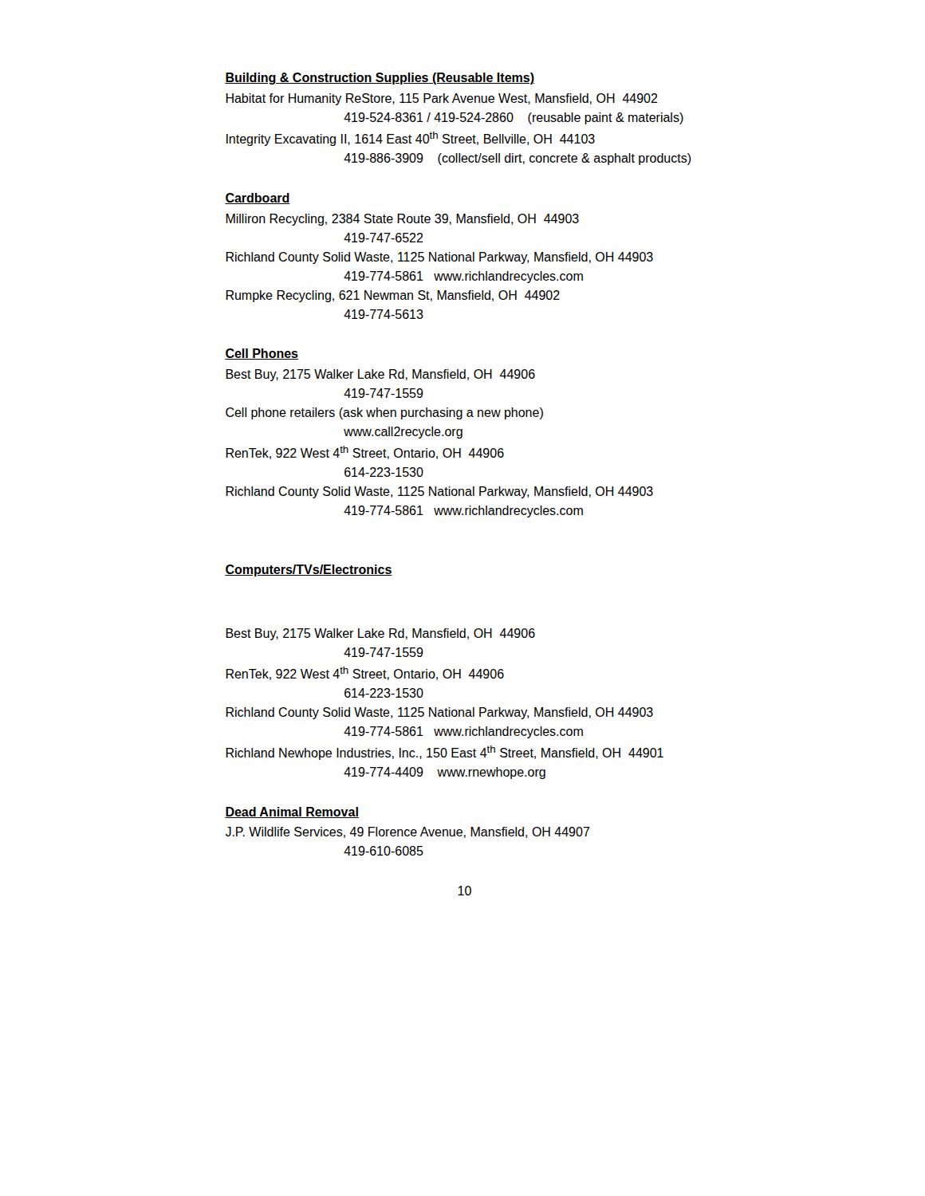Building & Construction Supplies (Reusable Items)
Habitat for Humanity ReStore, 115 Park Avenue West, Mansfield, OH 44902
419-524-8361 / 419-524-2860 (reusable paint & materials)
Integrity Excavating II, 1614 East 40th Street, Bellville, OH 44103
419-886-3909 (collect/sell dirt, concrete & asphalt products)
Cardboard
Milliron Recycling, 2384 State Route 39, Mansfield, OH 44903
419-747-6522
Richland County Solid Waste, 1125 National Parkway, Mansfield, OH 44903
419-774-5861 www.richlandrecycles.com
Rumpke Recycling, 621 Newman St, Mansfield, OH 44902
419-774-5613
Cell Phones
Best Buy, 2175 Walker Lake Rd, Mansfield, OH 44906
419-747-1559
Cell phone retailers (ask when purchasing a new phone)
www.call2recycle.org
RenTek, 922 West 4th Street, Ontario, OH 44906
614-223-1530
Richland County Solid Waste, 1125 National Parkway, Mansfield, OH 44903
419-774-5861 www.richlandrecycles.com
Computers/TVs/Electronics
Best Buy, 2175 Walker Lake Rd, Mansfield, OH 44906
419-747-1559
RenTek, 922 West 4th Street, Ontario, OH 44906
614-223-1530
Richland County Solid Waste, 1125 National Parkway, Mansfield, OH 44903
419-774-5861 www.richlandrecycles.com
Richland Newhope Industries, Inc., 150 East 4th Street, Mansfield, OH 44901
419-774-4409 www.rnewhope.org
Dead Animal Removal
J.P. Wildlife Services, 49 Florence Avenue, Mansfield, OH 44907
419-610-6085
10